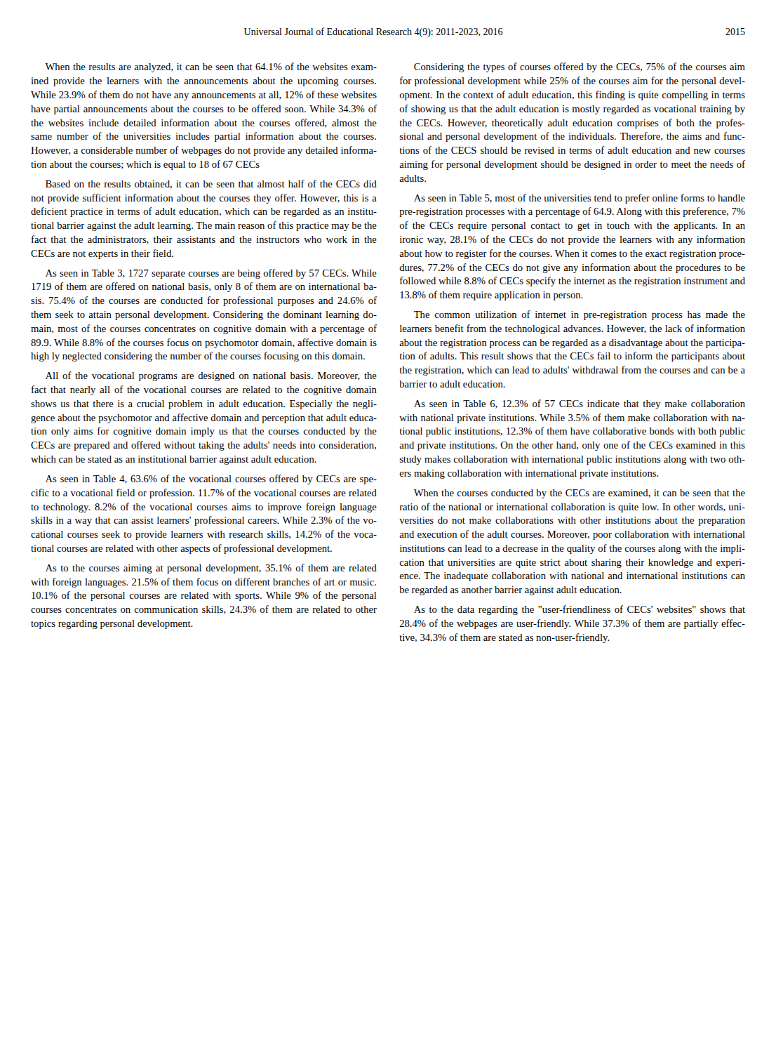Universal Journal of Educational Research 4(9): 2011-2023, 2016
2015
When the results are analyzed, it can be seen that 64.1% of the websites examined provide the learners with the announcements about the upcoming courses. While 23.9% of them do not have any announcements at all, 12% of these websites have partial announcements about the courses to be offered soon. While 34.3% of the websites include detailed information about the courses offered, almost the same number of the universities includes partial information about the courses. However, a considerable number of webpages do not provide any detailed information about the courses; which is equal to 18 of 67 CECs
Based on the results obtained, it can be seen that almost half of the CECs did not provide sufficient information about the courses they offer. However, this is a deficient practice in terms of adult education, which can be regarded as an institutional barrier against the adult learning. The main reason of this practice may be the fact that the administrators, their assistants and the instructors who work in the CECs are not experts in their field.
As seen in Table 3, 1727 separate courses are being offered by 57 CECs. While 1719 of them are offered on national basis, only 8 of them are on international basis. 75.4% of the courses are conducted for professional purposes and 24.6% of them seek to attain personal development. Considering the dominant learning domain, most of the courses concentrates on cognitive domain with a percentage of 89.9. While 8.8% of the courses focus on psychomotor domain, affective domain is high ly neglected considering the number of the courses focusing on this domain.
All of the vocational programs are designed on national basis. Moreover, the fact that nearly all of the vocational courses are related to the cognitive domain shows us that there is a crucial problem in adult education. Especially the negligence about the psychomotor and affective domain and perception that adult education only aims for cognitive domain imply us that the courses conducted by the CECs are prepared and offered without taking the adults' needs into consideration, which can be stated as an institutional barrier against adult education.
As seen in Table 4, 63.6% of the vocational courses offered by CECs are specific to a vocational field or profession. 11.7% of the vocational courses are related to technology. 8.2% of the vocational courses aims to improve foreign language skills in a way that can assist learners' professional careers. While 2.3% of the vocational courses seek to provide learners with research skills, 14.2% of the vocational courses are related with other aspects of professional development.
As to the courses aiming at personal development, 35.1% of them are related with foreign languages. 21.5% of them focus on different branches of art or music. 10.1% of the personal courses are related with sports. While 9% of the personal courses concentrates on communication skills, 24.3% of them are related to other topics regarding personal development.
Considering the types of courses offered by the CECs, 75% of the courses aim for professional development while 25% of the courses aim for the personal development. In the context of adult education, this finding is quite compelling in terms of showing us that the adult education is mostly regarded as vocational training by the CECs. However, theoretically adult education comprises of both the professional and personal development of the individuals. Therefore, the aims and functions of the CECS should be revised in terms of adult education and new courses aiming for personal development should be designed in order to meet the needs of adults.
As seen in Table 5, most of the universities tend to prefer online forms to handle pre-registration processes with a percentage of 64.9. Along with this preference, 7% of the CECs require personal contact to get in touch with the applicants. In an ironic way, 28.1% of the CECs do not provide the learners with any information about how to register for the courses. When it comes to the exact registration procedures, 77.2% of the CECs do not give any information about the procedures to be followed while 8.8% of CECs specify the internet as the registration instrument and 13.8% of them require application in person.
The common utilization of internet in pre-registration process has made the learners benefit from the technological advances. However, the lack of information about the registration process can be regarded as a disadvantage about the participation of adults. This result shows that the CECs fail to inform the participants about the registration, which can lead to adults' withdrawal from the courses and can be a barrier to adult education.
As seen in Table 6, 12.3% of 57 CECs indicate that they make collaboration with national private institutions. While 3.5% of them make collaboration with national public institutions, 12.3% of them have collaborative bonds with both public and private institutions. On the other hand, only one of the CECs examined in this study makes collaboration with international public institutions along with two others making collaboration with international private institutions.
When the courses conducted by the CECs are examined, it can be seen that the ratio of the national or international collaboration is quite low. In other words, universities do not make collaborations with other institutions about the preparation and execution of the adult courses. Moreover, poor collaboration with international institutions can lead to a decrease in the quality of the courses along with the implication that universities are quite strict about sharing their knowledge and experience. The inadequate collaboration with national and international institutions can be regarded as another barrier against adult education.
As to the data regarding the "user-friendliness of CECs' websites" shows that 28.4% of the webpages are user-friendly. While 37.3% of them are partially effective, 34.3% of them are stated as non-user-friendly.